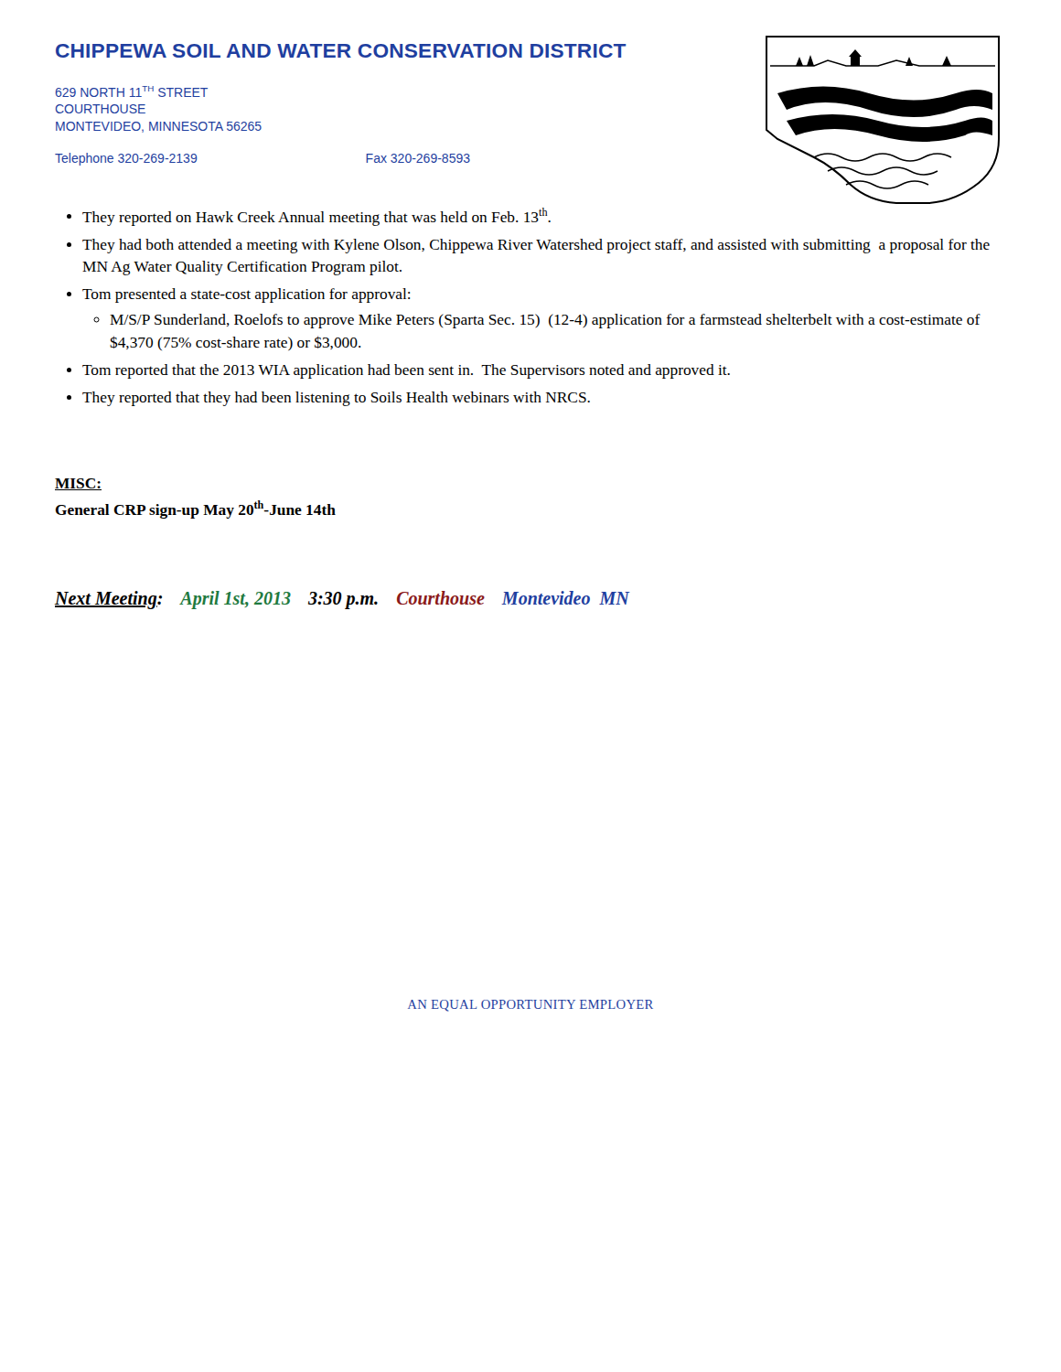CHIPPEWA SOIL AND WATER CONSERVATION DISTRICT
629 NORTH 11TH STREET
COURTHOUSE
MONTEVIDEO, MINNESOTA 56265
Telephone 320-269-2139 Fax 320-269-8593
They reported on Hawk Creek Annual meeting that was held on Feb. 13th.
They had both attended a meeting with Kylene Olson, Chippewa River Watershed project staff, and assisted with submitting a proposal for the MN Ag Water Quality Certification Program pilot.
Tom presented a state-cost application for approval:
M/S/P Sunderland, Roelofs to approve Mike Peters (Sparta Sec. 15) (12-4) application for a farmstead shelterbelt with a cost-estimate of $4,370 (75% cost-share rate) or $3,000.
Tom reported that the 2013 WIA application had been sent in. The Supervisors noted and approved it.
They reported that they had been listening to Soils Health webinars with NRCS.
MISC:
General CRP sign-up May 20th-June 14th
Next Meeting: April 1st, 2013 3:30 p.m. Courthouse Montevideo MN
AN EQUAL OPPORTUNITY EMPLOYER